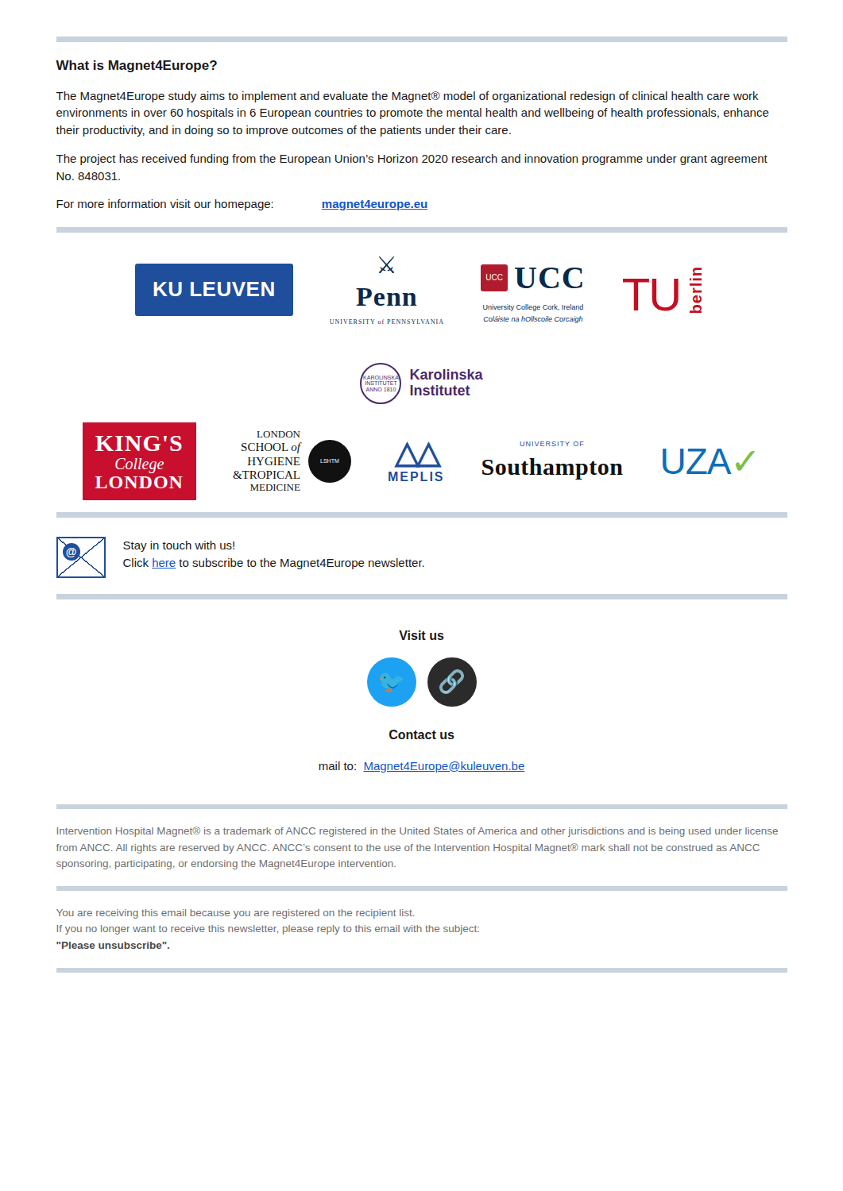What is Magnet4Europe?
The Magnet4Europe study aims to implement and evaluate the Magnet® model of organizational redesign of clinical health care work environments in over 60 hospitals in 6 European countries to promote the mental health and wellbeing of health professionals, enhance their productivity, and in doing so to improve outcomes of the patients under their care.
The project has received funding from the European Union’s Horizon 2020 research and innovation programme under grant agreement No. 848031.
For more information visit our homepage: magnet4europe.eu
KU LEUVEN
⚔
Penn
UNIVERSITY of PENNSYLVANIA
UCC UCC
University College Cork, Ireland
Coláiste na hOllscoile Corcaigh
TU berlin
KAROLINSKA
INSTITUTET
ANNO 1810
Karolinska
Institutet
KING'S
College
LONDON
LONDON
SCHOOL of
HYGIENE
&TROPICAL
MEDICINE
LSHTM
△△
MEPLIS
UNIVERSITY OF
Southampton
UZA✓
@
Stay in touch with us!
Click here to subscribe to the Magnet4Europe newsletter.
Visit us
🐦 🔗
Contact us
mail to: Magnet4Europe@kuleuven.be
Intervention Hospital Magnet® is a trademark of ANCC registered in the United States of America and other jurisdictions and is being used under license from ANCC. All rights are reserved by ANCC. ANCC’s consent to the use of the Intervention Hospital Magnet® mark shall not be construed as ANCC sponsoring, participating, or endorsing the Magnet4Europe intervention.
You are receiving this email because you are registered on the recipient list.
If you no longer want to receive this newsletter, please reply to this email with the subject:
"Please unsubscribe".